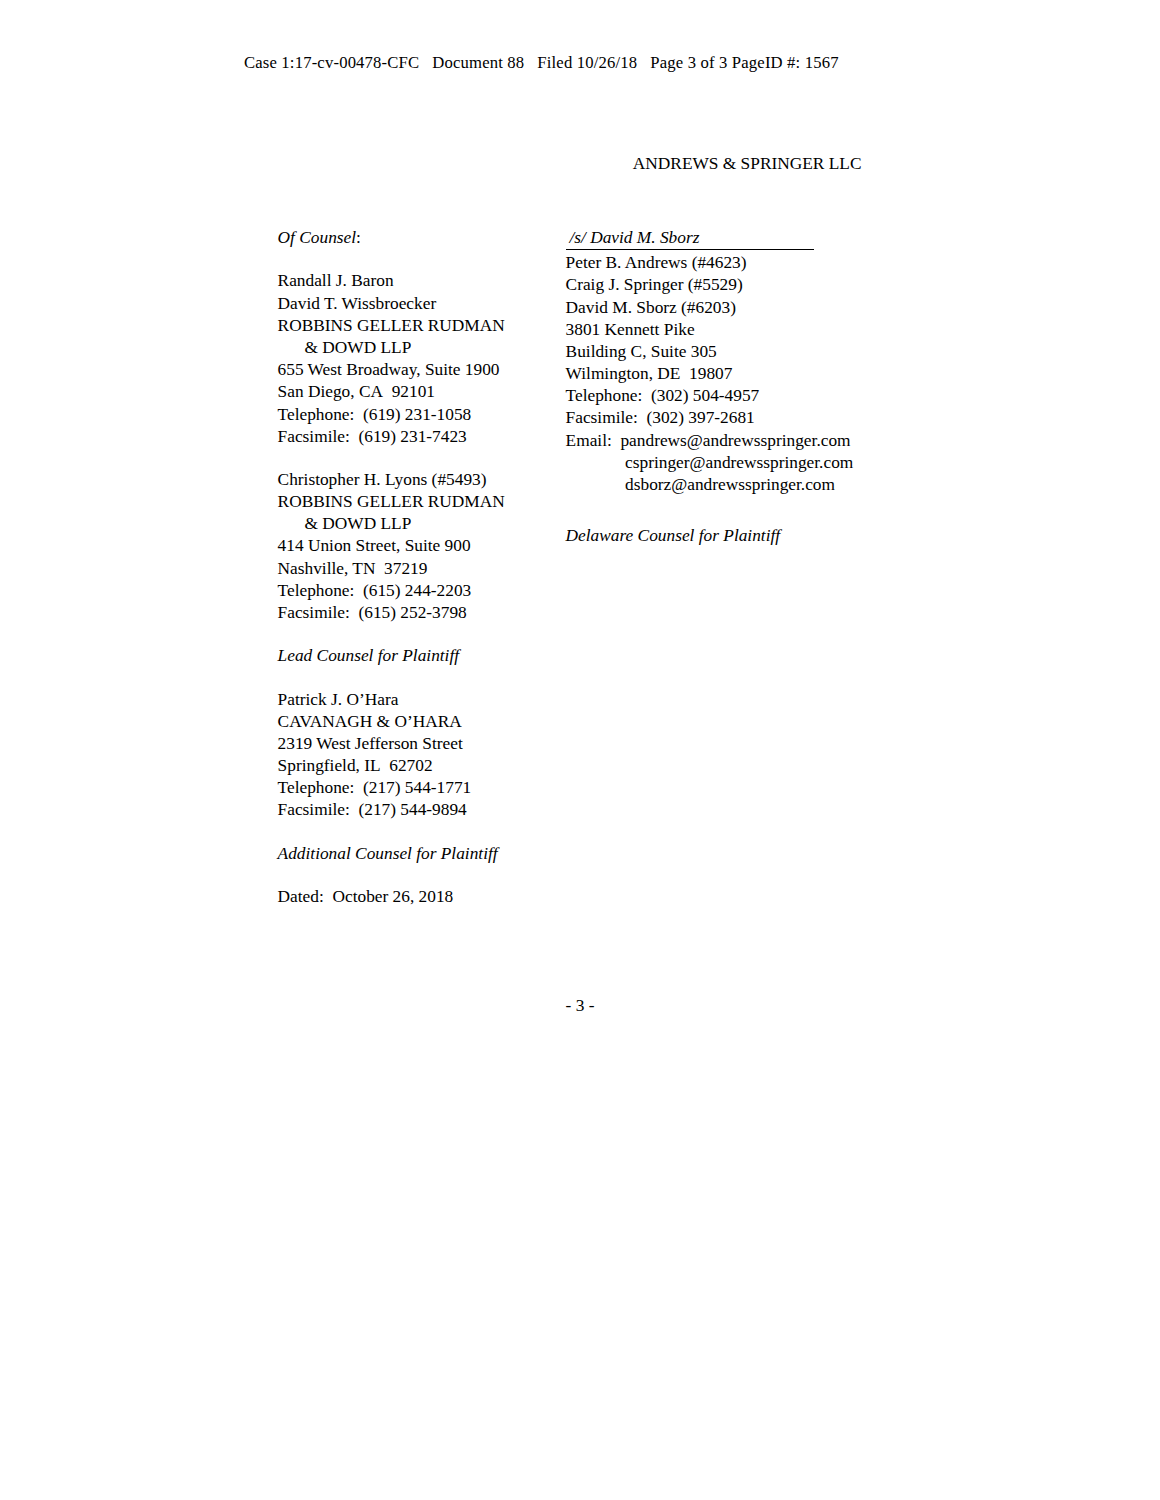Case 1:17-cv-00478-CFC Document 88 Filed 10/26/18 Page 3 of 3 PageID #: 1567
ANDREWS & SPRINGER LLC
Of Counsel:
Randall J. Baron
David T. Wissbroecker
ROBBINS GELLER RUDMAN
& DOWD LLP
655 West Broadway, Suite 1900
San Diego, CA 92101
Telephone: (619) 231-1058
Facsimile: (619) 231-7423
Christopher H. Lyons (#5493)
ROBBINS GELLER RUDMAN
& DOWD LLP
414 Union Street, Suite 900
Nashville, TN 37219
Telephone: (615) 244-2203
Facsimile: (615) 252-3798
Lead Counsel for Plaintiff
Patrick J. O’Hara
CAVANAGH & O’HARA
2319 West Jefferson Street
Springfield, IL 62702
Telephone: (217) 544-1771
Facsimile: (217) 544-9894
Additional Counsel for Plaintiff
Dated: October 26, 2018
/s/ David M. Sborz
Peter B. Andrews (#4623)
Craig J. Springer (#5529)
David M. Sborz (#6203)
3801 Kennett Pike
Building C, Suite 305
Wilmington, DE 19807
Telephone: (302) 504-4957
Facsimile: (302) 397-2681
Email: pandrews@andrewsspringer.com
cspringer@andrewsspringer.com
dsborz@andrewsspringer.com
Delaware Counsel for Plaintiff
- 3 -